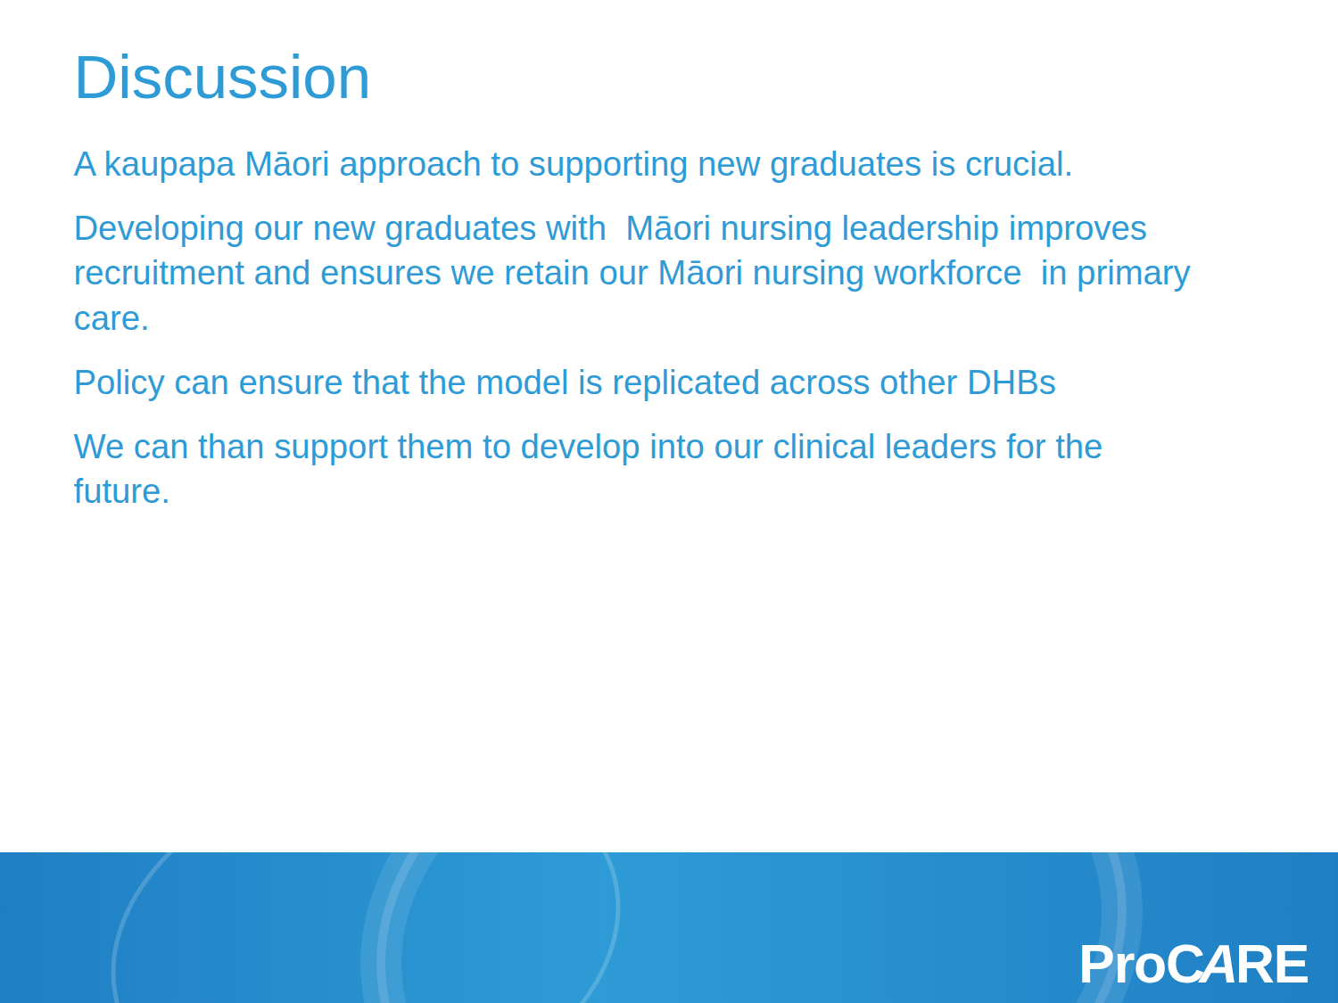Discussion
A kaupapa Māori approach to supporting new graduates is crucial.
Developing our new graduates with Māori nursing leadership improves recruitment and ensures we retain our Māori nursing workforce in primary care.
Policy can ensure that the model is replicated across other DHBs
We can than support them to develop into our clinical leaders for the future.
ProC ARE